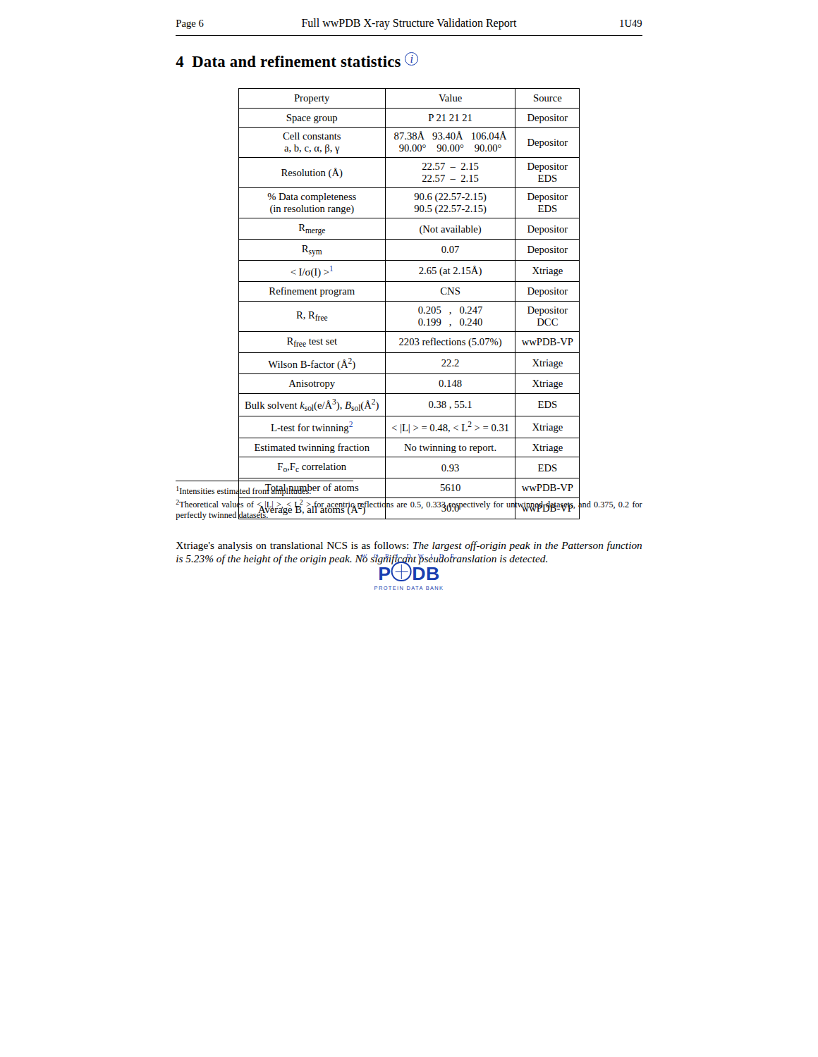Page 6
Full wwPDB X-ray Structure Validation Report
1U49
4 Data and refinement statisticsi
| Property | Value | Source |
| --- | --- | --- |
| Space group | P 21 21 21 | Depositor |
| Cell constants a, b, c, α, β, γ | 87.38Å 93.40Å 106.04Å 90.00° 90.00° 90.00° | Depositor |
| Resolution (Å) | 22.57 – 2.15 22.57 – 2.15 | Depositor EDS |
| % Data completeness (in resolution range) | 90.6 (22.57-2.15) 90.5 (22.57-2.15) | Depositor EDS |
| R merge | (Not available) | Depositor |
| R sym | 0.07 | Depositor |
| < I/σ(I) > 1 | 2.65 (at 2.15Å) | Xtriage |
| Refinement program | CNS | Depositor |
| R, R free | 0.205 , 0.247 0.199 , 0.240 | Depositor DCC |
| R free test set | 2203 reflections (5.07%) | wwPDB-VP |
| Wilson B-factor (Å 2 ) | 22.2 | Xtriage |
| Anisotropy | 0.148 | Xtriage |
| Bulk solvent k sol (e/Å 3 ), B sol (Å 2 ) | 0.38 , 55.1 | EDS |
| L-test for twinning 2 | < /L/ > = 0.48, < L 2 > = 0.31 | Xtriage |
| Estimated twinning fraction | No twinning to report. | Xtriage |
| F o ,F c correlation | 0.93 | EDS |
| Total number of atoms | 5610 | wwPDB-VP |
| Average B, all atoms (Å 2 ) | 30.0 | wwPDB-VP |
Xtriage's analysis on translational NCS is as follows: The largest off-origin peak in the Patterson function is 5.23% of the height of the origin peak. No significant pseudotranslation is detected.
1Intensities estimated from amplitudes.
2Theoretical values of < |L| >, < L2 > for acentric reflections are 0.5, 0.333 respectively for untwinned datasets, and 0.375, 0.2 for perfectly twinned datasets.
W O R L D W I D E
P DB
PROTEIN DATA BANK